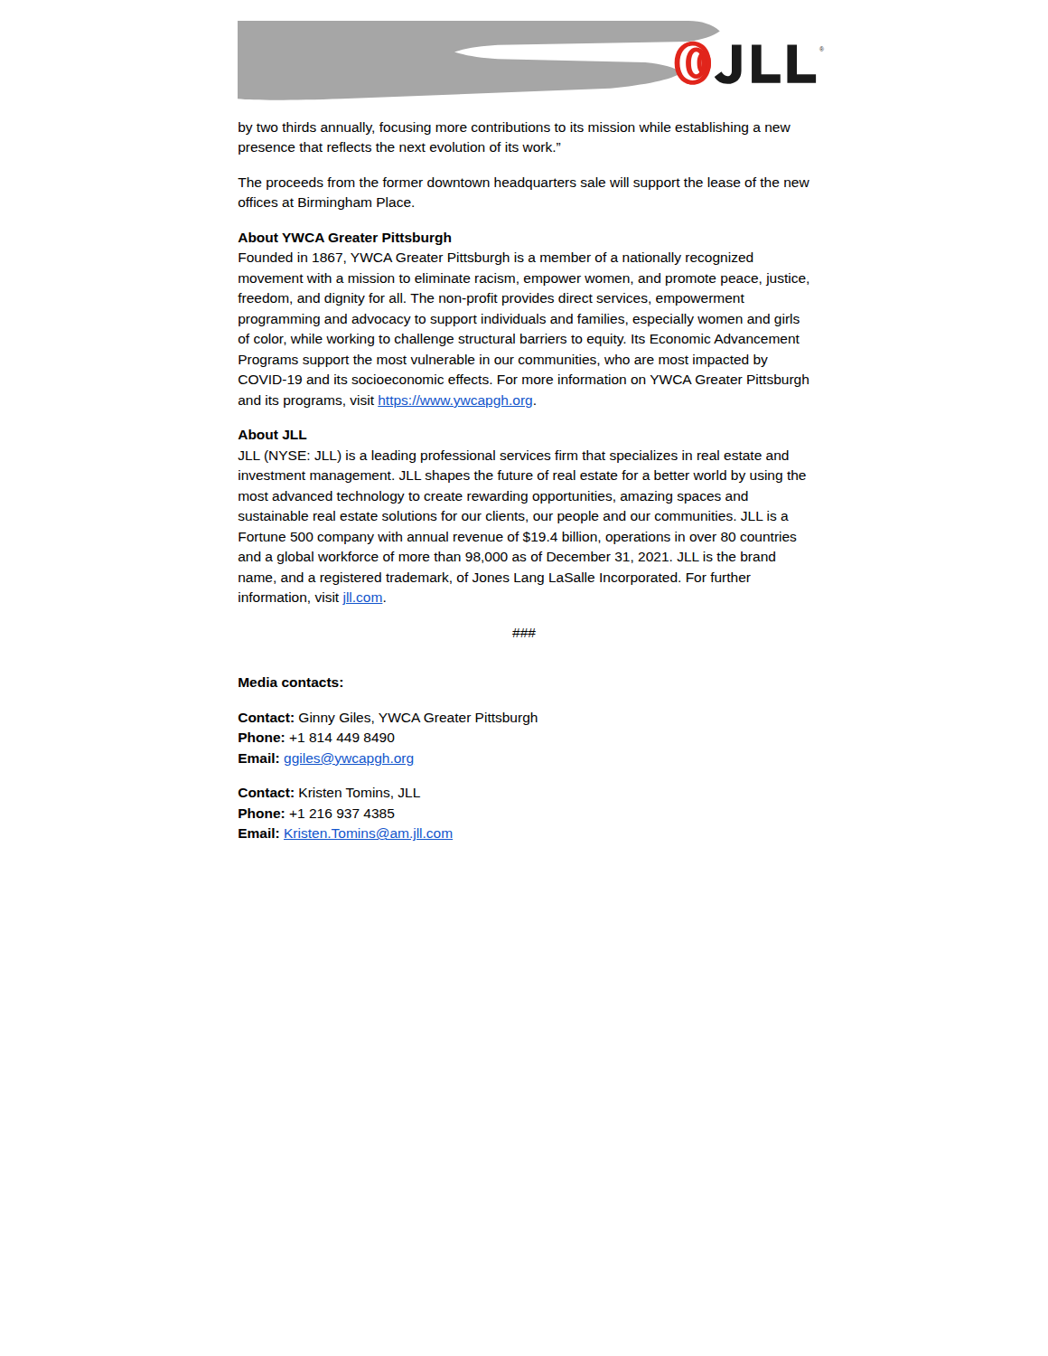®
by two thirds annually, focusing more contributions to its mission while establishing a new presence that reflects the next evolution of its work.”
The proceeds from the former downtown headquarters sale will support the lease of the new offices at Birmingham Place.
About YWCA Greater Pittsburgh
Founded in 1867, YWCA Greater Pittsburgh is a member of a nationally recognized movement with a mission to eliminate racism, empower women, and promote peace, justice, freedom, and dignity for all. The non-profit provides direct services, empowerment programming and advocacy to support individuals and families, especially women and girls of color, while working to challenge structural barriers to equity. Its Economic Advancement Programs support the most vulnerable in our communities, who are most impacted by COVID-19 and its socioeconomic effects. For more information on YWCA Greater Pittsburgh and its programs, visit https://www.ywcapgh.org.
About JLL
JLL (NYSE: JLL) is a leading professional services firm that specializes in real estate and investment management. JLL shapes the future of real estate for a better world by using the most advanced technology to create rewarding opportunities, amazing spaces and sustainable real estate solutions for our clients, our people and our communities. JLL is a Fortune 500 company with annual revenue of $19.4 billion, operations in over 80 countries and a global workforce of more than 98,000 as of December 31, 2021. JLL is the brand name, and a registered trademark, of Jones Lang LaSalle Incorporated. For further information, visit jll.com.
###
Media contacts:
Contact: Ginny Giles, YWCA Greater Pittsburgh
Phone: +1 814 449 8490
Email: ggiles@ywcapgh.org
Contact: Kristen Tomins, JLL
Phone: +1 216 937 4385
Email: Kristen.Tomins@am.jll.com